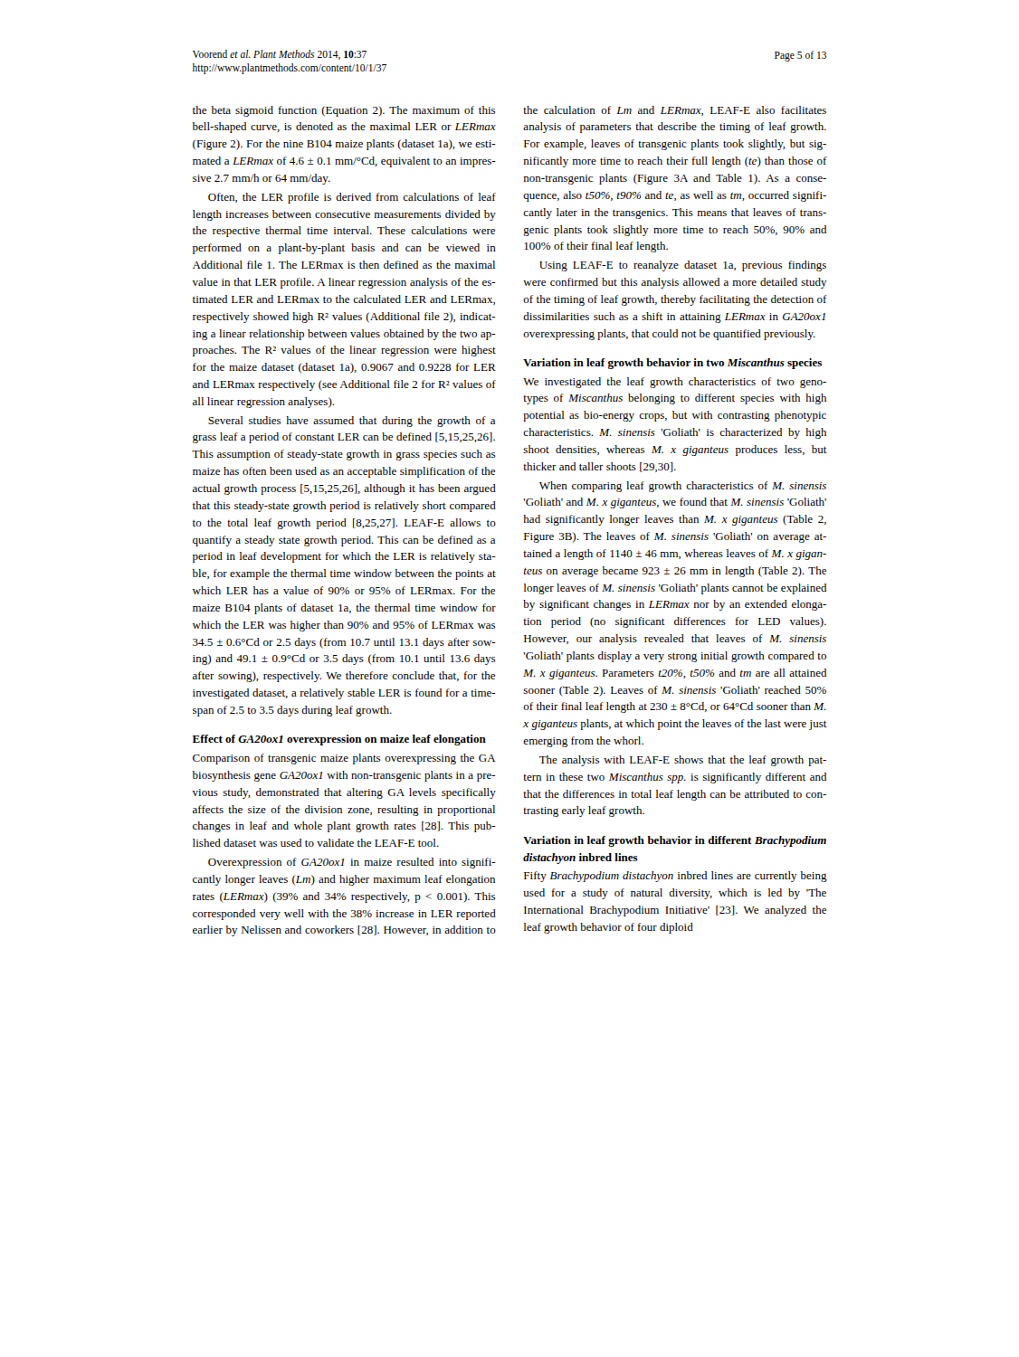Voorend et al. Plant Methods 2014, 10:37
http://www.plantmethods.com/content/10/1/37
Page 5 of 13
the beta sigmoid function (Equation 2). The maximum of this bell-shaped curve, is denoted as the maximal LER or LERmax (Figure 2). For the nine B104 maize plants (dataset 1a), we estimated a LERmax of 4.6 ± 0.1 mm/°Cd, equivalent to an impressive 2.7 mm/h or 64 mm/day.
Often, the LER profile is derived from calculations of leaf length increases between consecutive measurements divided by the respective thermal time interval. These calculations were performed on a plant-by-plant basis and can be viewed in Additional file 1. The LERmax is then defined as the maximal value in that LER profile. A linear regression analysis of the estimated LER and LERmax to the calculated LER and LERmax, respectively showed high R² values (Additional file 2), indicating a linear relationship between values obtained by the two approaches. The R² values of the linear regression were highest for the maize dataset (dataset 1a), 0.9067 and 0.9228 for LER and LERmax respectively (see Additional file 2 for R² values of all linear regression analyses).
Several studies have assumed that during the growth of a grass leaf a period of constant LER can be defined [5,15,25,26]. This assumption of steady-state growth in grass species such as maize has often been used as an acceptable simplification of the actual growth process [5,15,25,26], although it has been argued that this steady-state growth period is relatively short compared to the total leaf growth period [8,25,27]. LEAF-E allows to quantify a steady state growth period. This can be defined as a period in leaf development for which the LER is relatively stable, for example the thermal time window between the points at which LER has a value of 90% or 95% of LERmax. For the maize B104 plants of dataset 1a, the thermal time window for which the LER was higher than 90% and 95% of LERmax was 34.5 ± 0.6°Cd or 2.5 days (from 10.7 until 13.1 days after sowing) and 49.1 ± 0.9°Cd or 3.5 days (from 10.1 until 13.6 days after sowing), respectively. We therefore conclude that, for the investigated dataset, a relatively stable LER is found for a time-span of 2.5 to 3.5 days during leaf growth.
Effect of GA20ox1 overexpression on maize leaf elongation
Comparison of transgenic maize plants overexpressing the GA biosynthesis gene GA20ox1 with non-transgenic plants in a previous study, demonstrated that altering GA levels specifically affects the size of the division zone, resulting in proportional changes in leaf and whole plant growth rates [28]. This published dataset was used to validate the LEAF-E tool.
Overexpression of GA20ox1 in maize resulted into significantly longer leaves (Lm) and higher maximum leaf elongation rates (LERmax) (39% and 34% respectively, p < 0.001). This corresponded very well with the 38% increase in LER reported earlier by Nelissen and coworkers [28]. However, in addition to the calculation of Lm and LERmax, LEAF-E also facilitates analysis of parameters that describe the timing of leaf growth. For example, leaves of transgenic plants took slightly, but significantly more time to reach their full length (te) than those of non-transgenic plants (Figure 3A and Table 1). As a consequence, also t50%, t90% and te, as well as tm, occurred significantly later in the transgenics. This means that leaves of transgenic plants took slightly more time to reach 50%, 90% and 100% of their final leaf length.
Using LEAF-E to reanalyze dataset 1a, previous findings were confirmed but this analysis allowed a more detailed study of the timing of leaf growth, thereby facilitating the detection of dissimilarities such as a shift in attaining LERmax in GA20ox1 overexpressing plants, that could not be quantified previously.
Variation in leaf growth behavior in two Miscanthus species
We investigated the leaf growth characteristics of two genotypes of Miscanthus belonging to different species with high potential as bio-energy crops, but with contrasting phenotypic characteristics. M. sinensis 'Goliath' is characterized by high shoot densities, whereas M. x giganteus produces less, but thicker and taller shoots [29,30].
When comparing leaf growth characteristics of M. sinensis 'Goliath' and M. x giganteus, we found that M. sinensis 'Goliath' had significantly longer leaves than M. x giganteus (Table 2, Figure 3B). The leaves of M. sinensis 'Goliath' on average attained a length of 1140 ± 46 mm, whereas leaves of M. x giganteus on average became 923 ± 26 mm in length (Table 2). The longer leaves of M. sinensis 'Goliath' plants cannot be explained by significant changes in LERmax nor by an extended elongation period (no significant differences for LED values). However, our analysis revealed that leaves of M. sinensis 'Goliath' plants display a very strong initial growth compared to M. x giganteus. Parameters t20%, t50% and tm are all attained sooner (Table 2). Leaves of M. sinensis 'Goliath' reached 50% of their final leaf length at 230 ± 8°Cd, or 64°Cd sooner than M. x giganteus plants, at which point the leaves of the last were just emerging from the whorl.
The analysis with LEAF-E shows that the leaf growth pattern in these two Miscanthus spp. is significantly different and that the differences in total leaf length can be attributed to contrasting early leaf growth.
Variation in leaf growth behavior in different Brachypodium distachyon inbred lines
Fifty Brachypodium distachyon inbred lines are currently being used for a study of natural diversity, which is led by 'The International Brachypodium Initiative' [23]. We analyzed the leaf growth behavior of four diploid